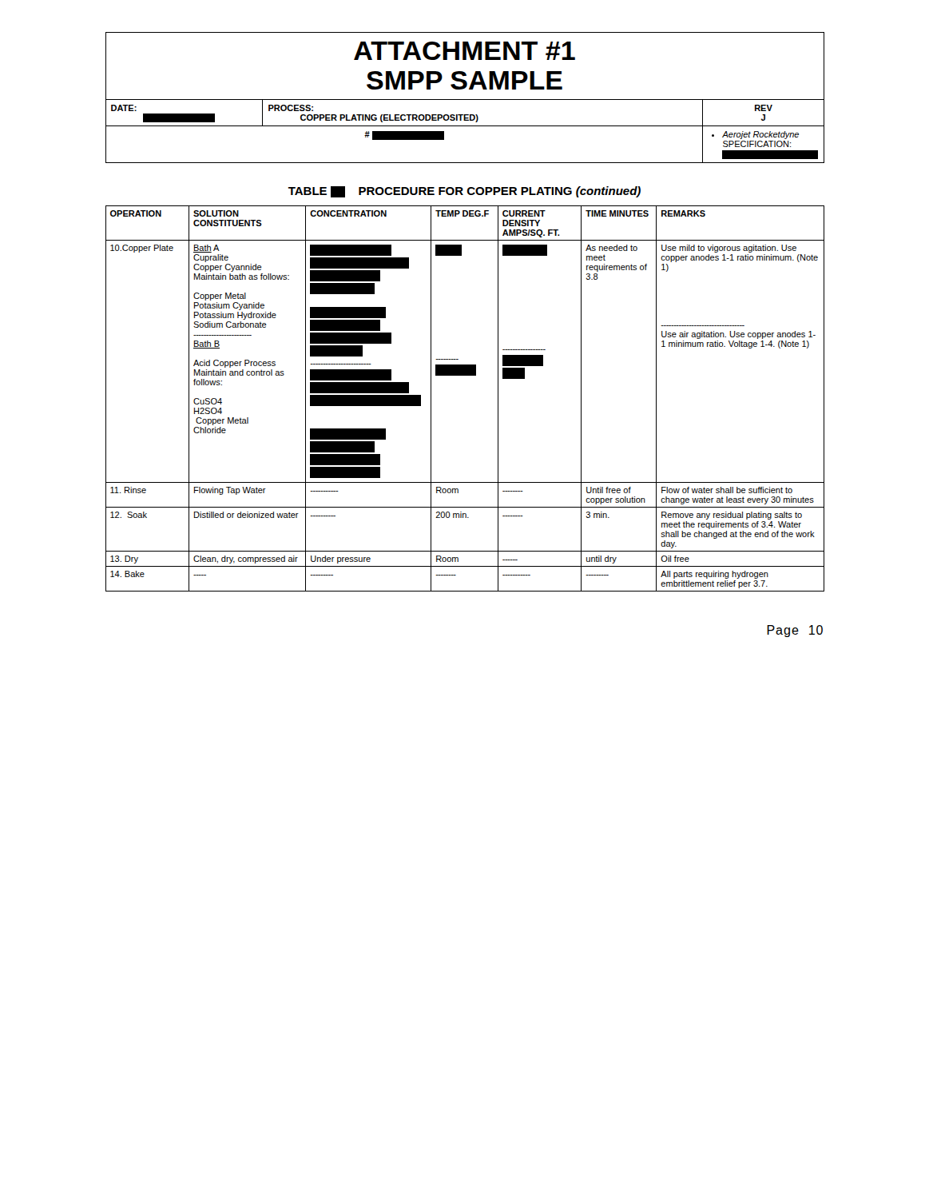| ATTACHMENT #1 SMPP SAMPLE |
| DATE: | PROCESS: COPPER PLATING (ELECTRODEPOSITED) | REV J |
| # | Aerojet Rocketdyne SPECIFICATION: |
TABLE PROCEDURE FOR COPPER PLATING (continued)
| OPERATION | SOLUTION CONSTITUENTS | CONCENTRATION | TEMP DEG.F | CURRENT DENSITY AMPS/SQ. FT. | TIME MINUTES | REMARKS |
| --- | --- | --- | --- | --- | --- | --- |
| 10.Copper Plate | Bath A Cupralite Copper Cyannide Maintain bath as follows: Copper Metal Potasium Cyanide Potassium Hydroxide Sodium Carbonate ----------------------- Bath B Acid Copper Process Maintain and control as follows: CuSO4 H2SO4 Copper Metal Chloride | ------------------------ | --------- | ----------------- | As needed to meet requirements of 3.8 | Use mild to vigorous agitation. Use copper anodes 1-1 ratio minimum. (Note 1) --------------------------------- Use air agitation. Use copper anodes 1-1 minimum ratio. Voltage 1-4. (Note 1) |
| 11. Rinse | Flowing Tap Water | ----------- | Room | -------- | Until free of copper solution | Flow of water shall be sufficient to change water at least every 30 minutes |
| 12. Soak | Distilled or deionized water | ---------- | 200 min. | -------- | 3 min. | Remove any residual plating salts to meet the requirements of 3.4. Water shall be changed at the end of the work day. |
| 13. Dry | Clean, dry, compressed air | Under pressure | Room | ------ | until dry | Oil free |
| 14. Bake | ----- | --------- | -------- | ----------- | --------- | All parts requiring hydrogen embrittlement relief per 3.7. |
Page 10